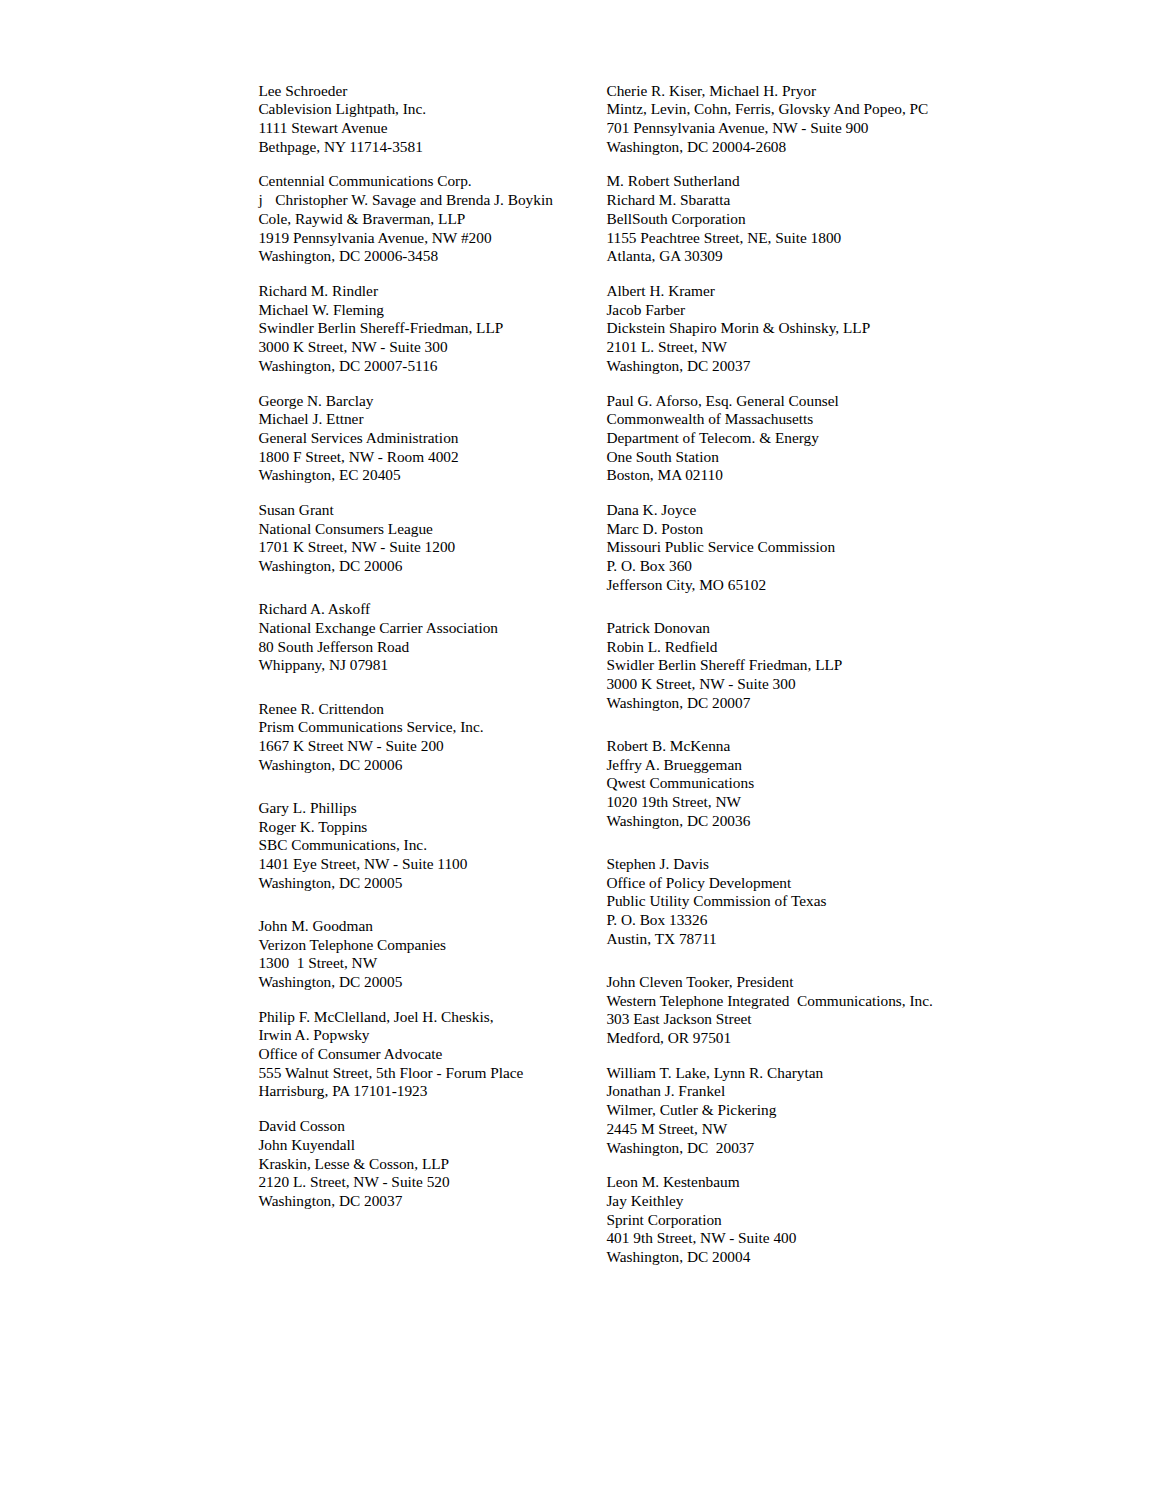Lee Schroeder
Cablevision Lightpath, Inc.
1111 Stewart Avenue
Bethpage, NY 11714-3581
Centennial Communications Corp.
j Christopher W. Savage and Brenda J. Boykin
Cole, Raywid & Braverman, LLP
1919 Pennsylvania Avenue, NW #200
Washington, DC 20006-3458
Richard M. Rindler
Michael W. Fleming
Swindler Berlin Shereff-Friedman, LLP
3000 K Street, NW - Suite 300
Washington, DC 20007-5116
George N. Barclay
Michael J. Ettner
General Services Administration
1800 F Street, NW - Room 4002
Washington, EC 20405
Susan Grant
National Consumers League
1701 K Street, NW - Suite 1200
Washington, DC 20006
Richard A. Askoff
National Exchange Carrier Association
80 South Jefferson Road
Whippany, NJ 07981
Renee R. Crittendon
Prism Communications Service, Inc.
1667 K Street NW - Suite 200
Washington, DC 20006
Gary L. Phillips
Roger K. Toppins
SBC Communications, Inc.
1401 Eye Street, NW - Suite 1100
Washington, DC 20005
John M. Goodman
Verizon Telephone Companies
1300 1 Street, NW
Washington, DC 20005
Philip F. McClelland, Joel H. Cheskis,
Irwin A. Popwsky
Office of Consumer Advocate
555 Walnut Street, 5th Floor - Forum Place
Harrisburg, PA 17101-1923
David Cosson
John Kuyendall
Kraskin, Lesse & Cosson, LLP
2120 L. Street, NW - Suite 520
Washington, DC 20037
Cherie R. Kiser, Michael H. Pryor
Mintz, Levin, Cohn, Ferris, Glovsky And Popeo, PC
701 Pennsylvania Avenue, NW - Suite 900
Washington, DC 20004-2608
M. Robert Sutherland
Richard M. Sbaratta
BellSouth Corporation
1155 Peachtree Street, NE, Suite 1800
Atlanta, GA 30309
Albert H. Kramer
Jacob Farber
Dickstein Shapiro Morin & Oshinsky, LLP
2101 L. Street, NW
Washington, DC 20037
Paul G. Aforso, Esq. General Counsel
Commonwealth of Massachusetts
Department of Telecom. & Energy
One South Station
Boston, MA 02110
Dana K. Joyce
Marc D. Poston
Missouri Public Service Commission
P. O. Box 360
Jefferson City, MO 65102
Patrick Donovan
Robin L. Redfield
Swidler Berlin Shereff Friedman, LLP
3000 K Street, NW - Suite 300
Washington, DC 20007
Robert B. McKenna
Jeffry A. Brueggeman
Qwest Communications
1020 19th Street, NW
Washington, DC 20036
Stephen J. Davis
Office of Policy Development
Public Utility Commission of Texas
P. O. Box 13326
Austin, TX 78711
John Cleven Tooker, President
Western Telephone Integrated Communications, Inc.
303 East Jackson Street
Medford, OR 97501
William T. Lake, Lynn R. Charytan
Jonathan J. Frankel
Wilmer, Cutler & Pickering
2445 M Street, NW
Washington, DC 20037
Leon M. Kestenbaum
Jay Keithley
Sprint Corporation
401 9th Street, NW - Suite 400
Washington, DC 20004